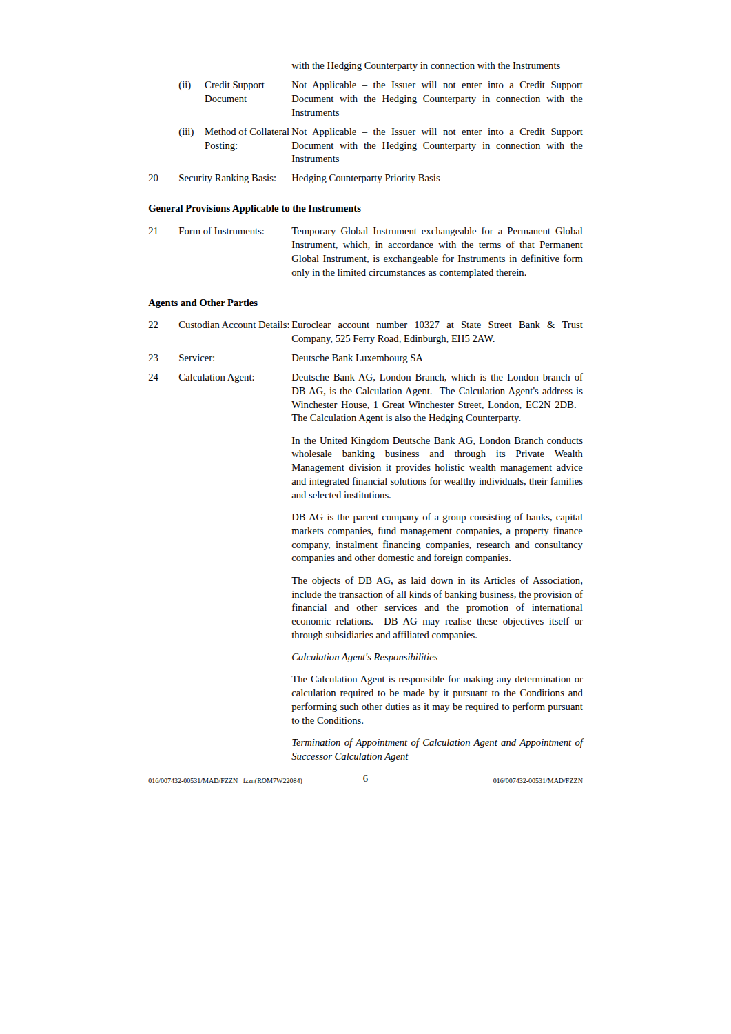| | | | with the Hedging Counterparty in connection with the Instruments |
| | (ii) | Credit Support Document | Not Applicable – the Issuer will not enter into a Credit Support Document with the Hedging Counterparty in connection with the Instruments |
| | (iii) | Method of Collateral Posting: | Not Applicable – the Issuer will not enter into a Credit Support Document with the Hedging Counterparty in connection with the Instruments |
| 20 | Security Ranking Basis: | Hedging Counterparty Priority Basis |
General Provisions Applicable to the Instruments
| 21 | Form of Instruments: | Temporary Global Instrument exchangeable for a Permanent Global Instrument, which, in accordance with the terms of that Permanent Global Instrument, is exchangeable for Instruments in definitive form only in the limited circumstances as contemplated therein. |
Agents and Other Parties
| 22 | Custodian Account Details: | Euroclear account number 10327 at State Street Bank & Trust Company, 525 Ferry Road, Edinburgh, EH5 2AW. |
| 23 | Servicer: | Deutsche Bank Luxembourg SA |
| 24 | Calculation Agent: | Deutsche Bank AG, London Branch, which is the London branch of DB AG, is the Calculation Agent. The Calculation Agent's address is Winchester House, 1 Great Winchester Street, London, EC2N 2DB. The Calculation Agent is also the Hedging Counterparty. In the United Kingdom Deutsche Bank AG, London Branch conducts wholesale banking business and through its Private Wealth Management division it provides holistic wealth management advice and integrated financial solutions for wealthy individuals, their families and selected institutions. DB AG is the parent company of a group consisting of banks, capital markets companies, fund management companies, a property finance company, instalment financing companies, research and consultancy companies and other domestic and foreign companies. The objects of DB AG, as laid down in its Articles of Association, include the transaction of all kinds of banking business, the provision of financial and other services and the promotion of international economic relations. DB AG may realise these objectives itself or through subsidiaries and affiliated companies. Calculation Agent's Responsibilities The Calculation Agent is responsible for making any determination or calculation required to be made by it pursuant to the Conditions and performing such other duties as it may be required to perform pursuant to the Conditions. Termination of Appointment of Calculation Agent and Appointment of Successor Calculation Agent |
016/007432-00531/MAD/FZZN fzzn(ROM7W22084) 6 016/007432-00531/MAD/FZZN